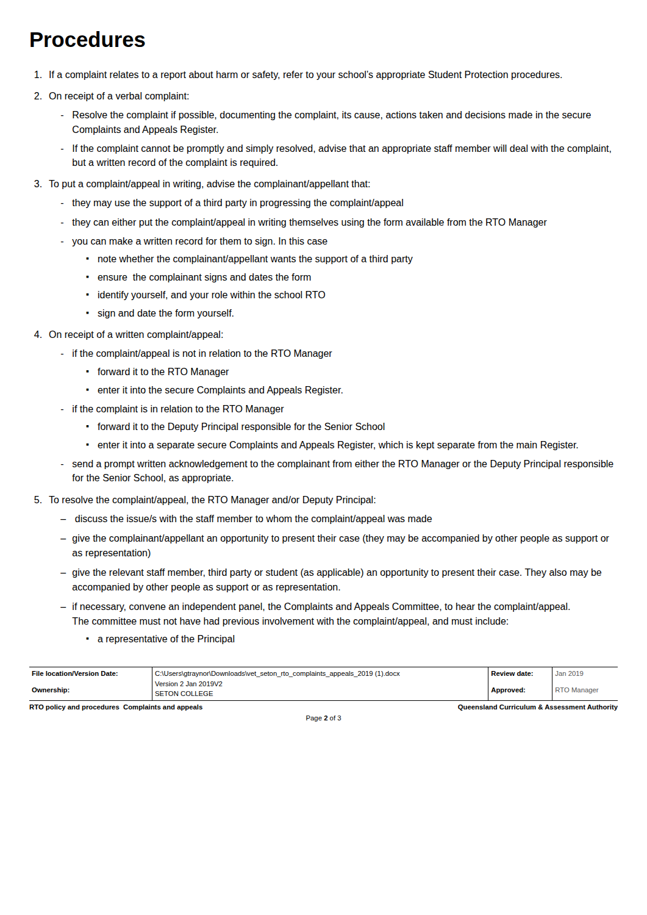Procedures
If a complaint relates to a report about harm or safety, refer to your school’s appropriate Student Protection procedures.
On receipt of a verbal complaint:
Resolve the complaint if possible, documenting the complaint, its cause, actions taken and decisions made in the secure Complaints and Appeals Register.
If the complaint cannot be promptly and simply resolved, advise that an appropriate staff member will deal with the complaint, but a written record of the complaint is required.
To put a complaint/appeal in writing, advise the complainant/appellant that:
they may use the support of a third party in progressing the complaint/appeal
they can either put the complaint/appeal in writing themselves using the form available from the RTO Manager
you can make a written record for them to sign. In this case
note whether the complainant/appellant wants the support of a third party
ensure the complainant signs and dates the form
identify yourself, and your role within the school RTO
sign and date the form yourself.
On receipt of a written complaint/appeal:
if the complaint/appeal is not in relation to the RTO Manager
forward it to the RTO Manager
enter it into the secure Complaints and Appeals Register.
if the complaint is in relation to the RTO Manager
forward it to the Deputy Principal responsible for the Senior School
enter it into a separate secure Complaints and Appeals Register, which is kept separate from the main Register.
send a prompt written acknowledgement to the complainant from either the RTO Manager or the Deputy Principal responsible for the Senior School, as appropriate.
To resolve the complaint/appeal, the RTO Manager and/or Deputy Principal:
discuss the issue/s with the staff member to whom the complaint/appeal was made
give the complainant/appellant an opportunity to present their case (they may be accompanied by other people as support or as representation)
give the relevant staff member, third party or student (as applicable) an opportunity to present their case. They also may be accompanied by other people as support or as representation.
if necessary, convene an independent panel, the Complaints and Appeals Committee, to hear the complaint/appeal.
The committee must not have had previous involvement with the complaint/appeal, and must include:
a representative of the Principal
| File location/Version Date: | C:\Users\gtraynor\Downloads\vet_seton_rto_complaints_appeals_2019 (1).docx Version 2 Jan 2019V2 SETON COLLEGE | Review date: | Jan 2019 |
| Ownership: | Approved: | RTO Manager |
RTO policy and procedures Complaints and appeals Queensland Curriculum & Assessment Authority
Page 2 of 3